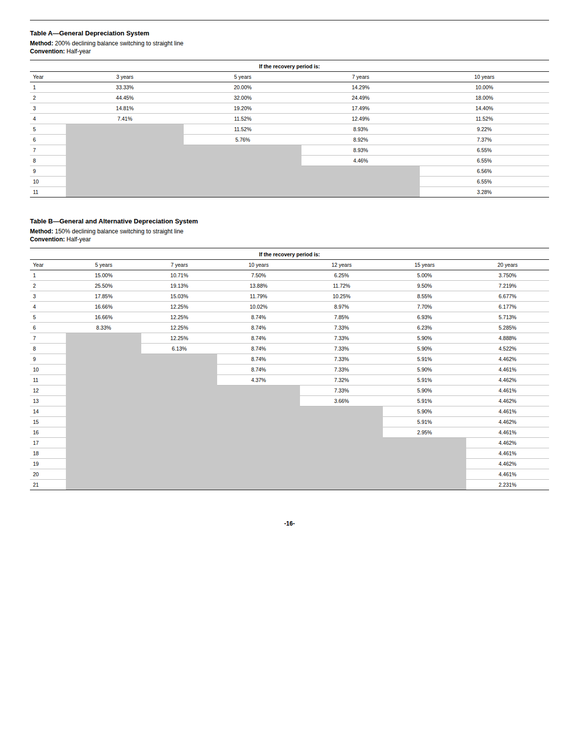Table A—General Depreciation System
Method: 200% declining balance switching to straight line
Convention: Half-year
If the recovery period is:
| Year | 3 years | 5 years | 7 years | 10 years |
| --- | --- | --- | --- | --- |
| 1 | 33.33% | 20.00% | 14.29% | 10.00% |
| 2 | 44.45% | 32.00% | 24.49% | 18.00% |
| 3 | 14.81% | 19.20% | 17.49% | 14.40% |
| 4 | 7.41% | 11.52% | 12.49% | 11.52% |
| 5 | | 11.52% | 8.93% | 9.22% |
| 6 | | 5.76% | 8.92% | 7.37% |
| 7 | | | 8.93% | 6.55% |
| 8 | | | 4.46% | 6.55% |
| 9 | | | | 6.56% |
| 10 | | | | 6.55% |
| 11 | | | | 3.28% |
Table B—General and Alternative Depreciation System
Method: 150% declining balance switching to straight line
Convention: Half-year
If the recovery period is:
| Year | 5 years | 7 years | 10 years | 12 years | 15 years | 20 years |
| --- | --- | --- | --- | --- | --- | --- |
| 1 | 15.00% | 10.71% | 7.50% | 6.25% | 5.00% | 3.750% |
| 2 | 25.50% | 19.13% | 13.88% | 11.72% | 9.50% | 7.219% |
| 3 | 17.85% | 15.03% | 11.79% | 10.25% | 8.55% | 6.677% |
| 4 | 16.66% | 12.25% | 10.02% | 8.97% | 7.70% | 6.177% |
| 5 | 16.66% | 12.25% | 8.74% | 7.85% | 6.93% | 5.713% |
| 6 | 8.33% | 12.25% | 8.74% | 7.33% | 6.23% | 5.285% |
| 7 | | 12.25% | 8.74% | 7.33% | 5.90% | 4.888% |
| 8 | | 6.13% | 8.74% | 7.33% | 5.90% | 4.522% |
| 9 | | | 8.74% | 7.33% | 5.91% | 4.462% |
| 10 | | | 8.74% | 7.33% | 5.90% | 4.461% |
| 11 | | | 4.37% | 7.32% | 5.91% | 4.462% |
| 12 | | | | 7.33% | 5.90% | 4.461% |
| 13 | | | | 3.66% | 5.91% | 4.462% |
| 14 | | | | | 5.90% | 4.461% |
| 15 | | | | | 5.91% | 4.462% |
| 16 | | | | | 2.95% | 4.461% |
| 17 | | | | | | 4.462% |
| 18 | | | | | | 4.461% |
| 19 | | | | | | 4.462% |
| 20 | | | | | | 4.461% |
| 21 | | | | | | 2.231% |
-16-